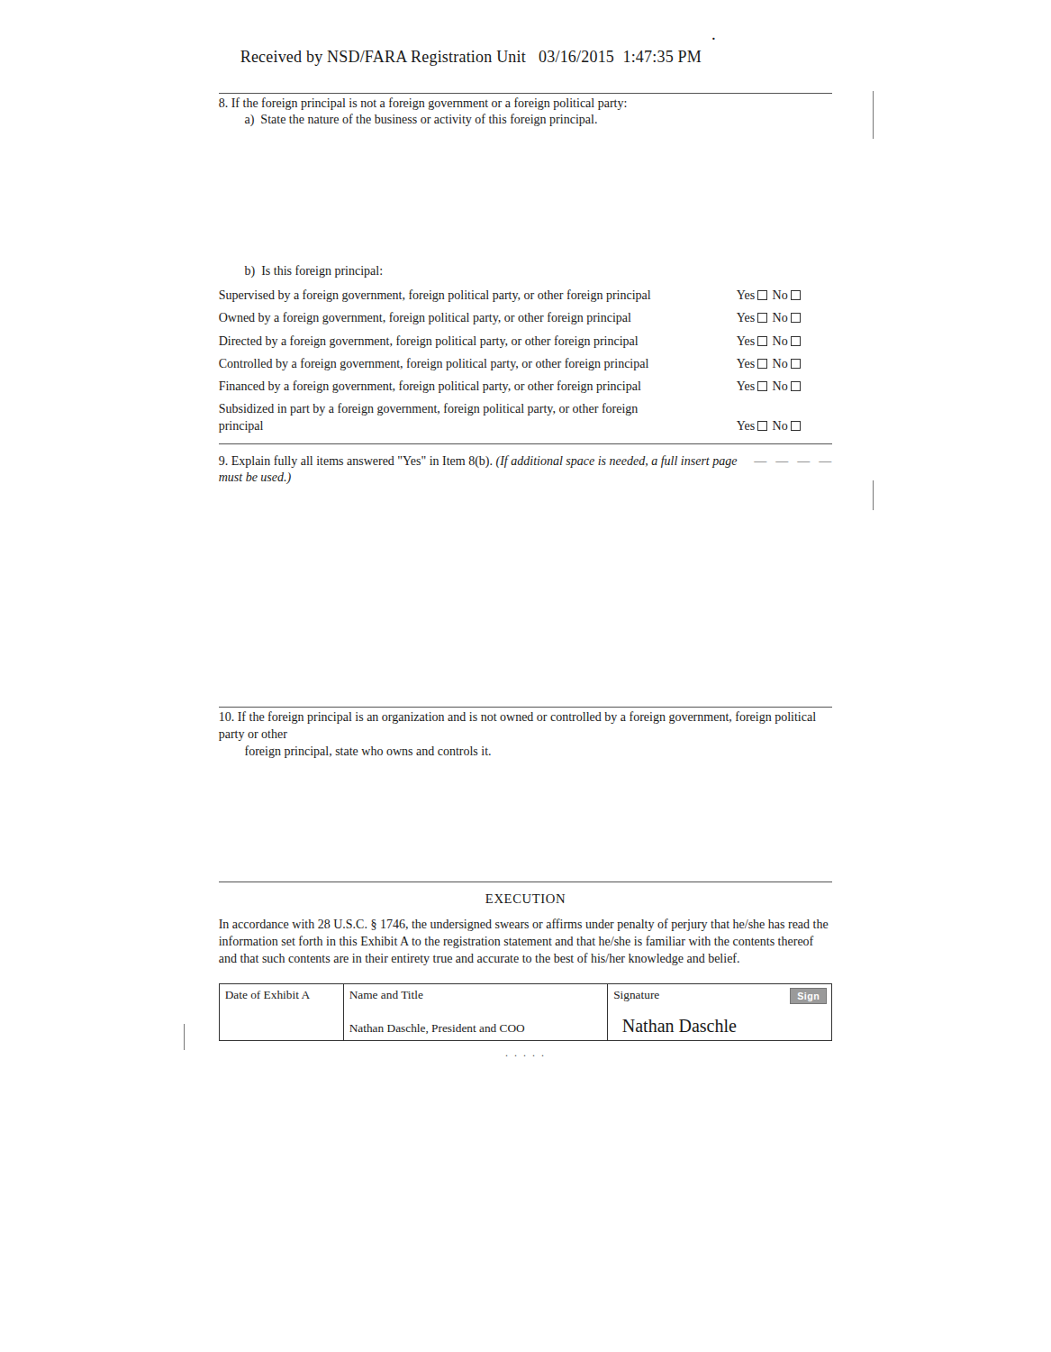.
Received by NSD/FARA Registration Unit 03/16/2015 1:47:35 PM
8. If the foreign principal is not a foreign government or a foreign political party:
a) State the nature of the business or activity of this foreign principal.
b) Is this foreign principal:
| Supervised by a foreign government, foreign political party, or other foreign principal | Yes No |
| Owned by a foreign government, foreign political party, or other foreign principal | Yes No |
| Directed by a foreign government, foreign political party, or other foreign principal | Yes No |
| Controlled by a foreign government, foreign political party, or other foreign principal | Yes No |
| Financed by a foreign government, foreign political party, or other foreign principal | Yes No |
| Subsidized in part by a foreign government, foreign political party, or other foreign principal | Yes No |
— — — — 9. Explain fully all items answered "Yes" in Item 8(b). (If additional space is needed, a full insert page must be used.)
10. If the foreign principal is an organization and is not owned or controlled by a foreign government, foreign political party or other
foreign principal, state who owns and controls it.
EXECUTION
In accordance with 28 U.S.C. § 1746, the undersigned swears or affirms under penalty of perjury that he/she has read the information set forth in this Exhibit A to the registration statement and that he/she is familiar with the contents thereof and that such contents are in their entirety true and accurate to the best of his/her knowledge and belief.
| Date of Exhibit A | Name and Title Nathan Daschle, President and COO | Signature Sign Nathan Daschle |
. . . . .